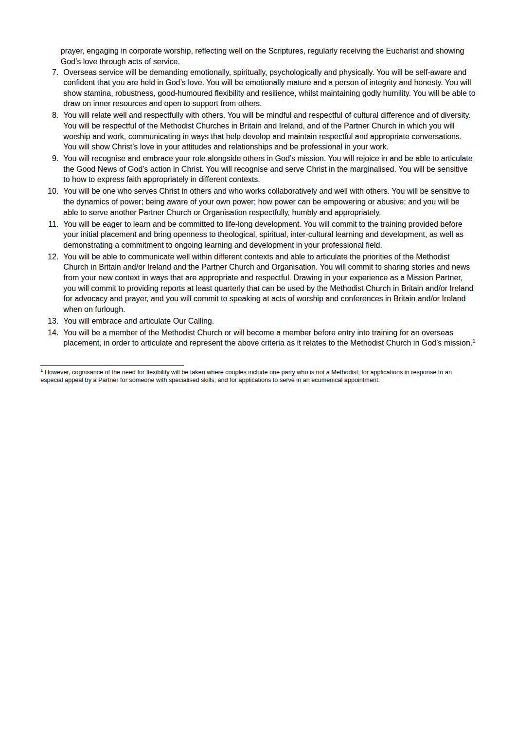prayer, engaging in corporate worship, reflecting well on the Scriptures, regularly receiving the Eucharist and showing God’s love through acts of service.
Overseas service will be demanding emotionally, spiritually, psychologically and physically. You will be self-aware and confident that you are held in God’s love. You will be emotionally mature and a person of integrity and honesty. You will show stamina, robustness, good-humoured flexibility and resilience, whilst maintaining godly humility. You will be able to draw on inner resources and open to support from others.
You will relate well and respectfully with others. You will be mindful and respectful of cultural difference and of diversity. You will be respectful of the Methodist Churches in Britain and Ireland, and of the Partner Church in which you will worship and work, communicating in ways that help develop and maintain respectful and appropriate conversations. You will show Christ’s love in your attitudes and relationships and be professional in your work.
You will recognise and embrace your role alongside others in God’s mission. You will rejoice in and be able to articulate the Good News of God’s action in Christ. You will recognise and serve Christ in the marginalised. You will be sensitive to how to express faith appropriately in different contexts.
You will be one who serves Christ in others and who works collaboratively and well with others. You will be sensitive to the dynamics of power; being aware of your own power; how power can be empowering or abusive; and you will be able to serve another Partner Church or Organisation respectfully, humbly and appropriately.
You will be eager to learn and be committed to life-long development. You will commit to the training provided before your initial placement and bring openness to theological, spiritual, inter-cultural learning and development, as well as demonstrating a commitment to ongoing learning and development in your professional field.
You will be able to communicate well within different contexts and able to articulate the priorities of the Methodist Church in Britain and/or Ireland and the Partner Church and Organisation. You will commit to sharing stories and news from your new context in ways that are appropriate and respectful. Drawing in your experience as a Mission Partner, you will commit to providing reports at least quarterly that can be used by the Methodist Church in Britain and/or Ireland for advocacy and prayer, and you will commit to speaking at acts of worship and conferences in Britain and/or Ireland when on furlough.
You will embrace and articulate Our Calling.
You will be a member of the Methodist Church or will become a member before entry into training for an overseas placement, in order to articulate and represent the above criteria as it relates to the Methodist Church in God’s mission.1
1 However, cognisance of the need for flexibility will be taken where couples include one party who is not a Methodist; for applications in response to an especial appeal by a Partner for someone with specialised skills; and for applications to serve in an ecumenical appointment.